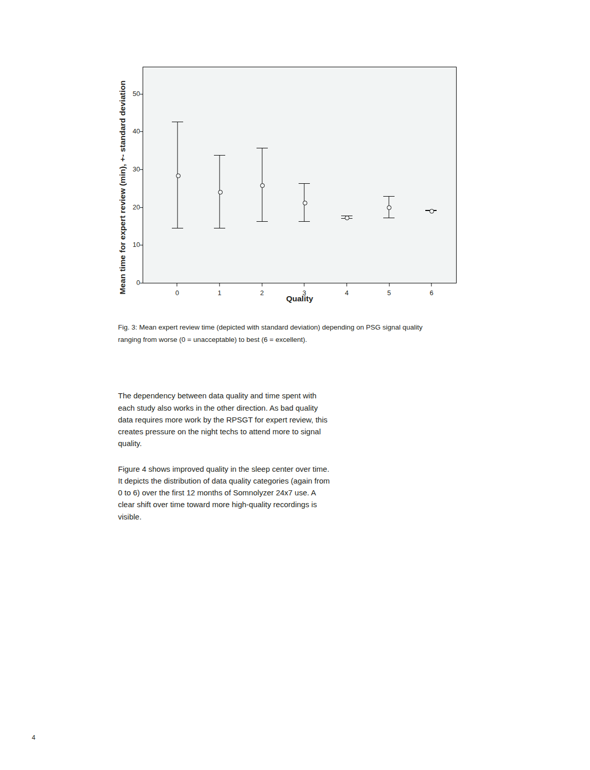Mean time for expert review (min), +- standard deviation
50
40
30
20
10
0
0
1
2
3
4
5
6
Quality
Fig. 3: Mean expert review time (depicted with standard deviation) depending on PSG signal quality ranging from worse (0 = unacceptable) to best (6 = excellent).
The dependency between data quality and time spent with each study also works in the other direction. As bad quality data requires more work by the RPSGT for expert review, this creates pressure on the night techs to attend more to signal quality.
Figure 4 shows improved quality in the sleep center over time. It depicts the distribution of data quality categories (again from 0 to 6) over the first 12 months of Somnolyzer 24x7 use. A clear shift over time toward more high-quality recordings is visible.
4